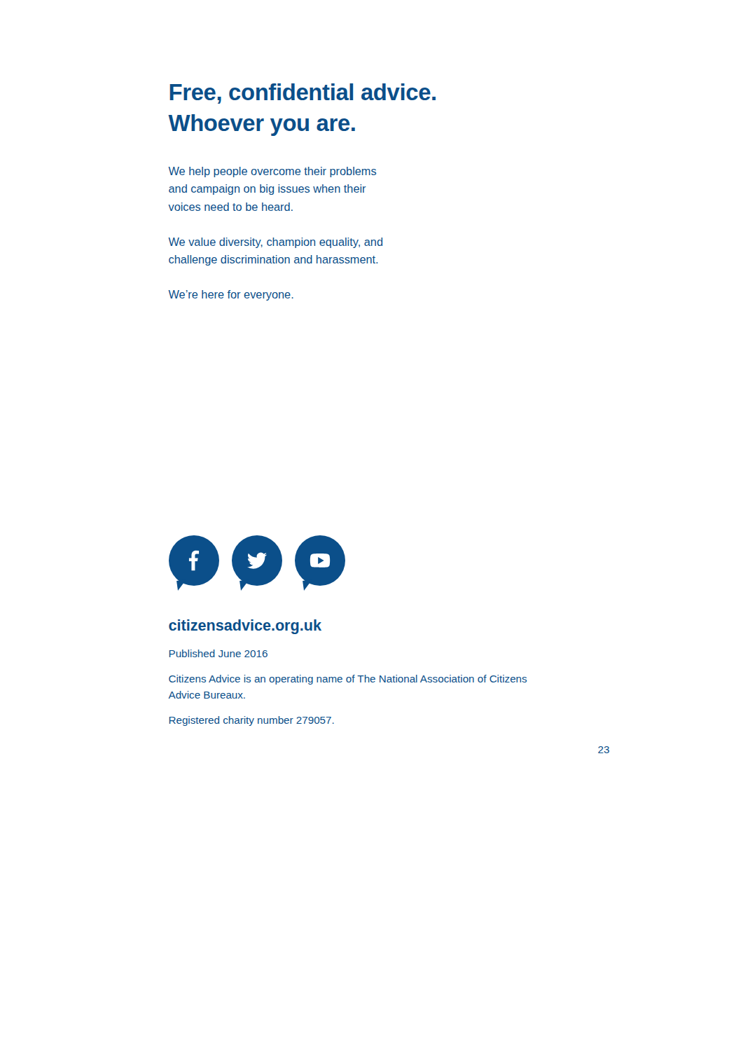Free, confidential advice.
Whoever you are.
We help people overcome their problems and campaign on big issues when their voices need to be heard.
We value diversity, champion equality, and challenge discrimination and harassment.
We’re here for everyone.
citizensadvice.org.uk
Published June 2016
Citizens Advice is an operating name of The National Association of Citizens Advice Bureaux.
Registered charity number 279057.
23